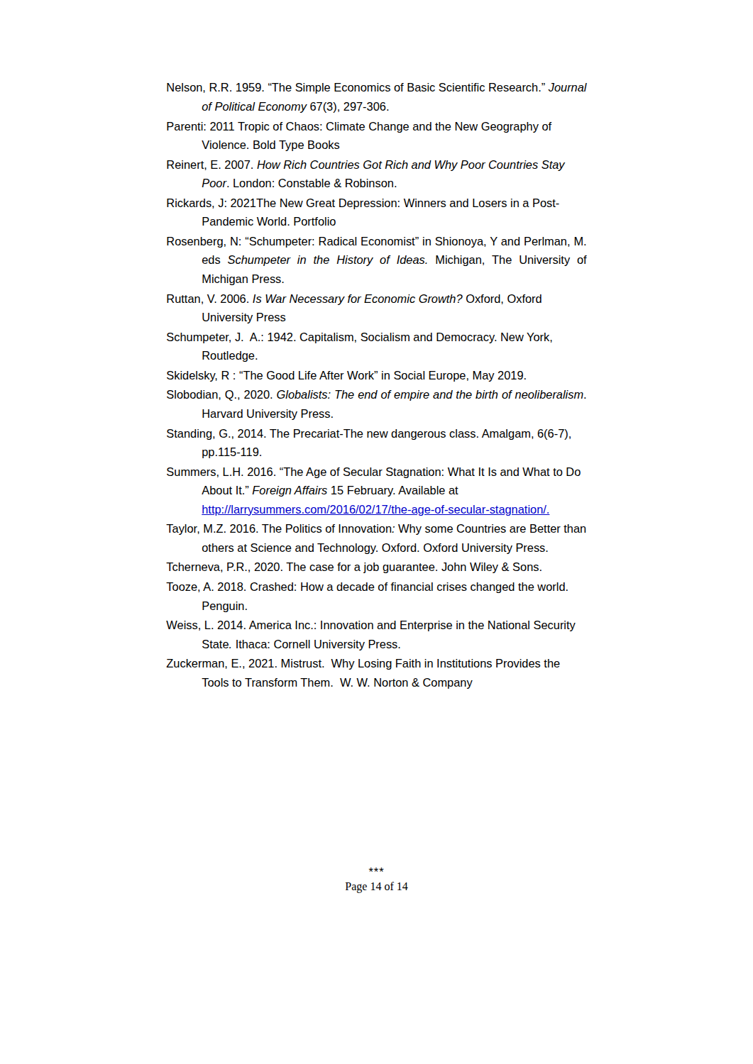Nelson, R.R. 1959. “The Simple Economics of Basic Scientific Research.” Journal of Political Economy 67(3), 297-306.
Parenti: 2011 Tropic of Chaos: Climate Change and the New Geography of Violence. Bold Type Books
Reinert, E. 2007. How Rich Countries Got Rich and Why Poor Countries Stay Poor. London: Constable & Robinson.
Rickards, J: 2021The New Great Depression: Winners and Losers in a Post-Pandemic World. Portfolio
Rosenberg, N: “Schumpeter: Radical Economist” in Shionoya, Y and Perlman, M. eds Schumpeter in the History of Ideas. Michigan, The University of Michigan Press.
Ruttan, V. 2006. Is War Necessary for Economic Growth? Oxford, Oxford University Press
Schumpeter, J. A.: 1942. Capitalism, Socialism and Democracy. New York, Routledge.
Skidelsky, R : “The Good Life After Work” in Social Europe, May 2019.
Slobodian, Q., 2020. Globalists: The end of empire and the birth of neoliberalism. Harvard University Press.
Standing, G., 2014. The Precariat-The new dangerous class. Amalgam, 6(6-7), pp.115-119.
Summers, L.H. 2016. “The Age of Secular Stagnation: What It Is and What to Do About It.” Foreign Affairs 15 February. Available at http://larrysummers.com/2016/02/17/the-age-of-secular-stagnation/.
Taylor, M.Z. 2016. The Politics of Innovation: Why some Countries are Better than others at Science and Technology. Oxford. Oxford University Press.
Tcherneva, P.R., 2020. The case for a job guarantee. John Wiley & Sons.
Tooze, A. 2018. Crashed: How a decade of financial crises changed the world. Penguin.
Weiss, L. 2014. America Inc.: Innovation and Enterprise in the National Security State. Ithaca: Cornell University Press.
Zuckerman, E., 2021. Mistrust. Why Losing Faith in Institutions Provides the Tools to Transform Them. W. W. Norton & Company
***
Page 14 of 14